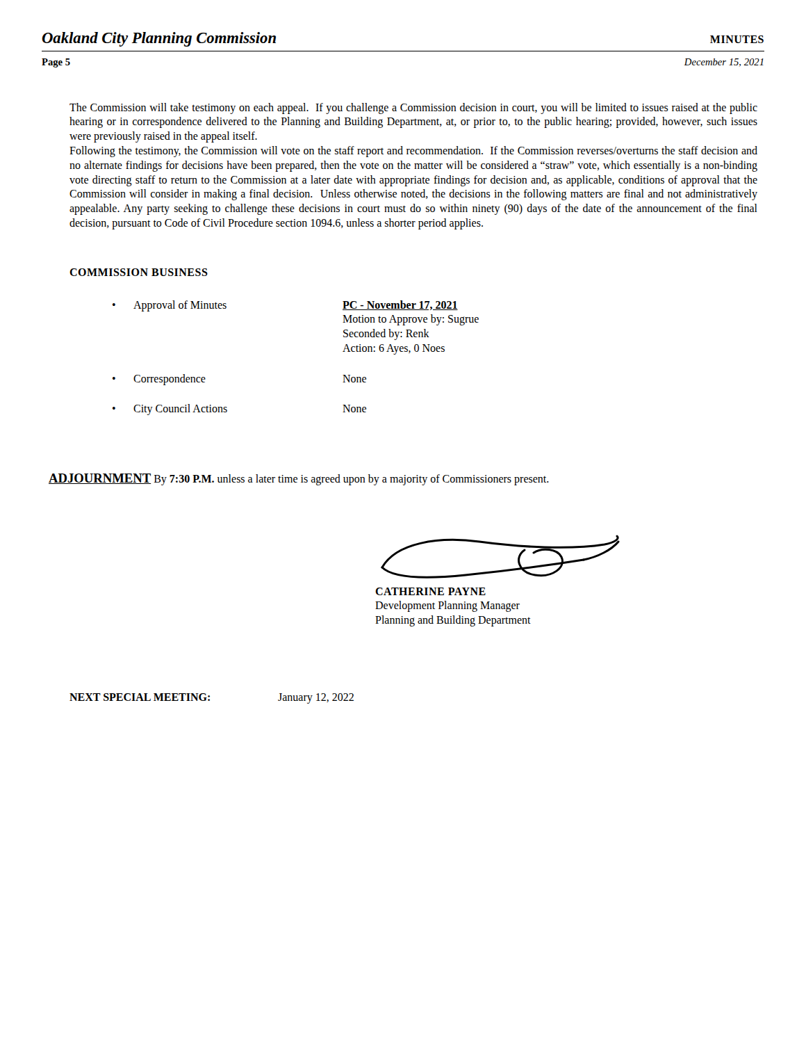Oakland City Planning Commission
MINUTES
Page 5
December 15, 2021
The Commission will take testimony on each appeal. If you challenge a Commission decision in court, you will be limited to issues raised at the public hearing or in correspondence delivered to the Planning and Building Department, at, or prior to, to the public hearing; provided, however, such issues were previously raised in the appeal itself.
Following the testimony, the Commission will vote on the staff report and recommendation. If the Commission reverses/overturns the staff decision and no alternate findings for decisions have been prepared, then the vote on the matter will be considered a “straw” vote, which essentially is a non-binding vote directing staff to return to the Commission at a later date with appropriate findings for decision and, as applicable, conditions of approval that the Commission will consider in making a final decision. Unless otherwise noted, the decisions in the following matters are final and not administratively appealable. Any party seeking to challenge these decisions in court must do so within ninety (90) days of the date of the announcement of the final decision, pursuant to Code of Civil Procedure section 1094.6, unless a shorter period applies.
COMMISSION BUSINESS
| • | Approval of Minutes | PC - November 17, 2021 Motion to Approve by: Sugrue Seconded by: Renk Action: 6 Ayes, 0 Noes |
| • | Correspondence | None |
| • | City Council Actions | None |
ADJOURNMENT By 7:30 P.M. unless a later time is agreed upon by a majority of Commissioners present.
CATHERINE PAYNE
Development Planning Manager
Planning and Building Department
NEXT SPECIAL MEETING:
January 12, 2022